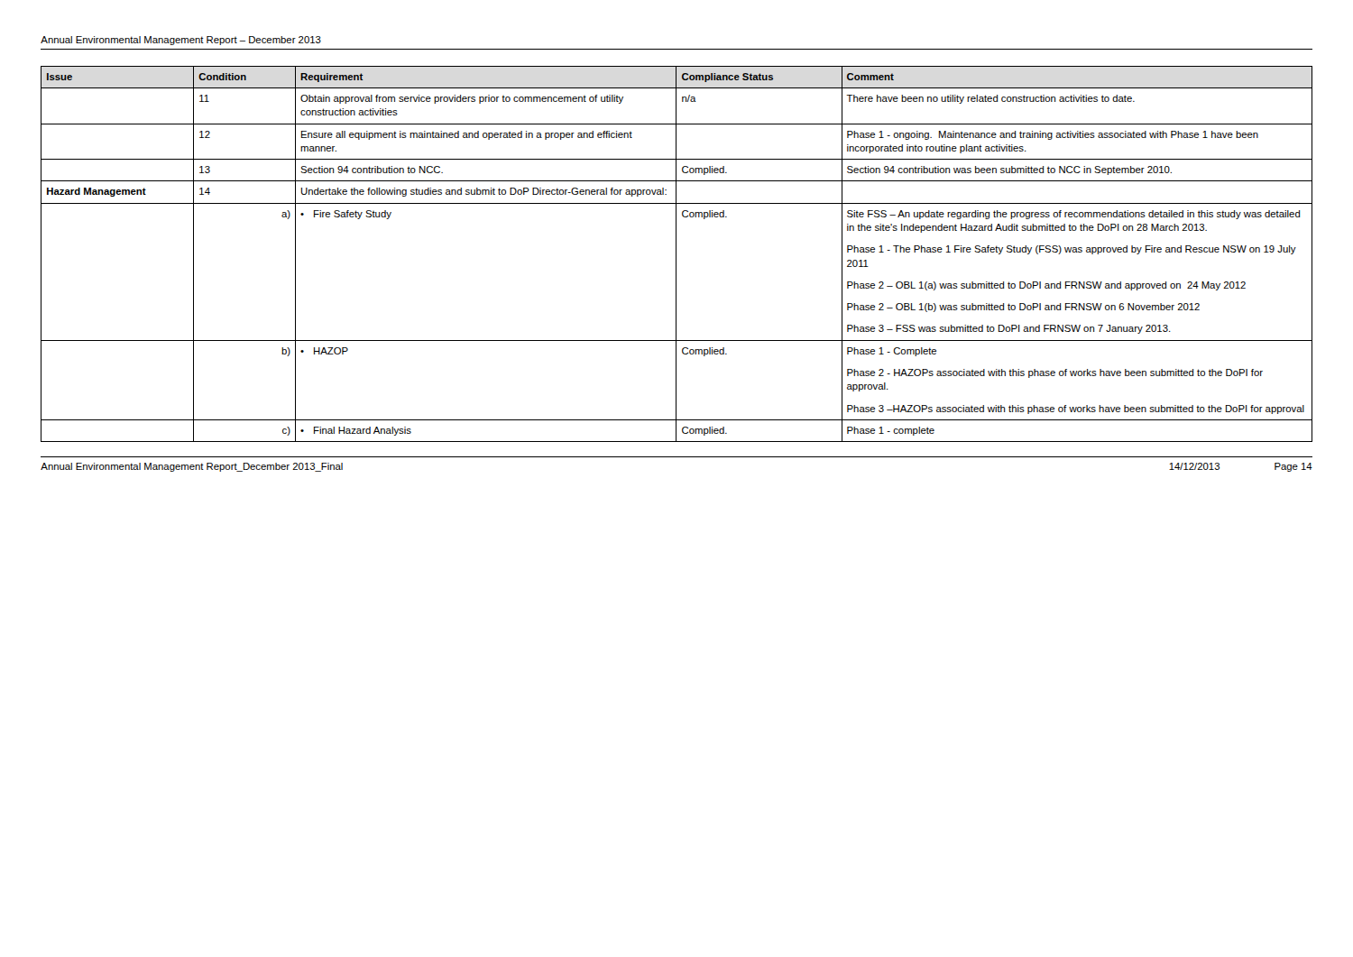Annual Environmental Management Report – December 2013
| Issue | Condition | Requirement | Compliance Status | Comment |
| --- | --- | --- | --- | --- |
| | 11 | Obtain approval from service providers prior to commencement of utility construction activities | n/a | There have been no utility related construction activities to date. |
| | 12 | Ensure all equipment is maintained and operated in a proper and efficient manner. | | Phase 1 - ongoing. Maintenance and training activities associated with Phase 1 have been incorporated into routine plant activities. |
| | 13 | Section 94 contribution to NCC. | Complied. | Section 94 contribution was been submitted to NCC in September 2010. |
| Hazard Management | 14 | Undertake the following studies and submit to DoP Director-General for approval: | | |
| | a) | Fire Safety Study | Complied. | Site FSS – An update regarding the progress of recommendations detailed in this study was detailed in the site's Independent Hazard Audit submitted to the DoPI on 28 March 2013. Phase 1 - The Phase 1 Fire Safety Study (FSS) was approved by Fire and Rescue NSW on 19 July 2011 Phase 2 – OBL 1(a) was submitted to DoPI and FRNSW and approved on 24 May 2012 Phase 2 – OBL 1(b) was submitted to DoPI and FRNSW on 6 November 2012 Phase 3 – FSS was submitted to DoPI and FRNSW on 7 January 2013. |
| | b) | HAZOP | Complied. | Phase 1 - Complete Phase 2 - HAZOPs associated with this phase of works have been submitted to the DoPI for approval. Phase 3 –HAZOPs associated with this phase of works have been submitted to the DoPI for approval |
| | c) | Final Hazard Analysis | Complied. | Phase 1 - complete |
Annual Environmental Management Report_December 2013_Final
14/12/2013
Page 14